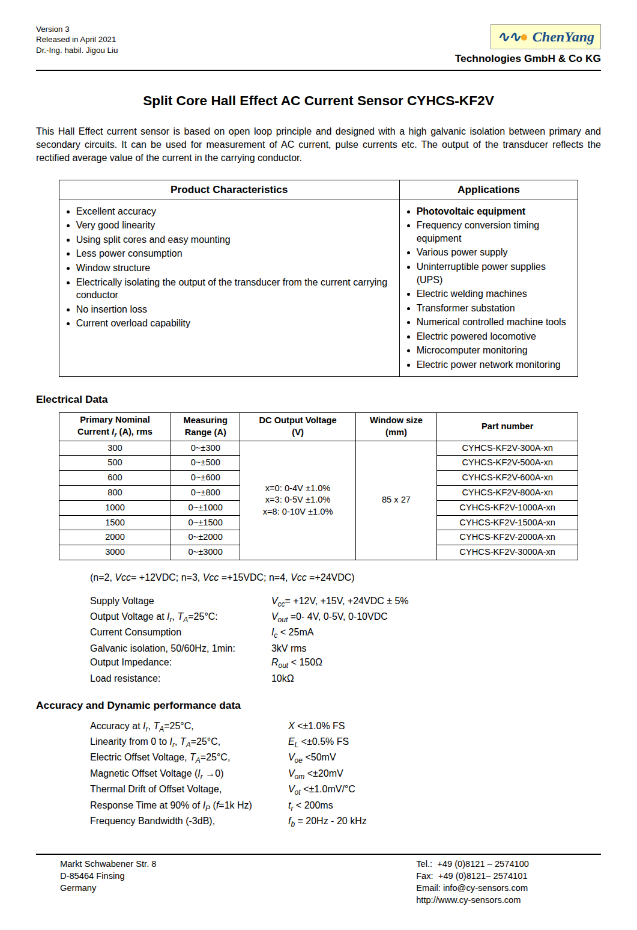Version 3
Released in April 2021
Dr.-Ing. habil. Jigou Liu
∿∿● ChenYang
Technologies GmbH & Co KG
Split Core Hall Effect AC Current Sensor CYHCS-KF2V
This Hall Effect current sensor is based on open loop principle and designed with a high galvanic isolation between primary and secondary circuits. It can be used for measurement of AC current, pulse currents etc. The output of the transducer reflects the rectified average value of the current in the carrying conductor.
| Product Characteristics | Applications |
| --- | --- |
| Excellent accuracy Very good linearity Using split cores and easy mounting Less power consumption Window structure Electrically isolating the output of the transducer from the current carrying conductor No insertion loss Current overload capability | Photovoltaic equipment Frequency conversion timing equipment Various power supply Uninterruptible power supplies (UPS) Electric welding machines Transformer substation Numerical controlled machine tools Electric powered locomotive Microcomputer monitoring Electric power network monitoring |
Electrical Data
| Primary Nominal Current I r (A), rms | Measuring Range (A) | DC Output Voltage (V) | Window size (mm) | Part number |
| --- | --- | --- | --- | --- |
| 300 | 0~±300 | x=0: 0-4V ±1.0% x=3: 0-5V ±1.0% x=8: 0-10V ±1.0% | 85 x 27 | CYHCS-KF2V-300A-xn |
| 500 | 0~±500 | CYHCS-KF2V-500A-xn |
| 600 | 0~±600 | CYHCS-KF2V-600A-xn |
| 800 | 0~±800 | CYHCS-KF2V-800A-xn |
| 1000 | 0~±1000 | CYHCS-KF2V-1000A-xn |
| 1500 | 0~±1500 | CYHCS-KF2V-1500A-xn |
| 2000 | 0~±2000 | CYHCS-KF2V-2000A-xn |
| 3000 | 0~±3000 | CYHCS-KF2V-3000A-xn |
(n=2, Vcc= +12VDC; n=3, Vcc =+15VDC; n=4, Vcc =+24VDC)
| Supply Voltage | V cc = +12V, +15V, +24VDC ± 5% |
| Output Voltage at I r , T A =25°C: | V out =0- 4V, 0-5V, 0-10VDC |
| Current Consumption | I c < 25mA |
| Galvanic isolation, 50/60Hz, 1min: | 3kV rms |
| Output Impedance: | R out < 150Ω |
| Load resistance: | 10kΩ |
Accuracy and Dynamic performance data
| Accuracy at I r , T A =25°C, | X <±1.0% FS |
| Linearity from 0 to I r , T A =25°C, | E L <±0.5% FS |
| Electric Offset Voltage, T A =25°C, | V oe <50mV |
| Magnetic Offset Voltage ( I r →0) | V om <±20mV |
| Thermal Drift of Offset Voltage, | V ot <±1.0mV/°C |
| Response Time at 90% of I P ( f =1k Hz) | t r < 200ms |
| Frequency Bandwidth (-3dB), | f b = 20Hz - 20 kHz |
Markt Schwabener Str. 8
D-85464 Finsing
Germany
Tel.: +49 (0)8121 – 2574100
Fax: +49 (0)8121– 2574101
Email: info@cy-sensors.com
http://www.cy-sensors.com